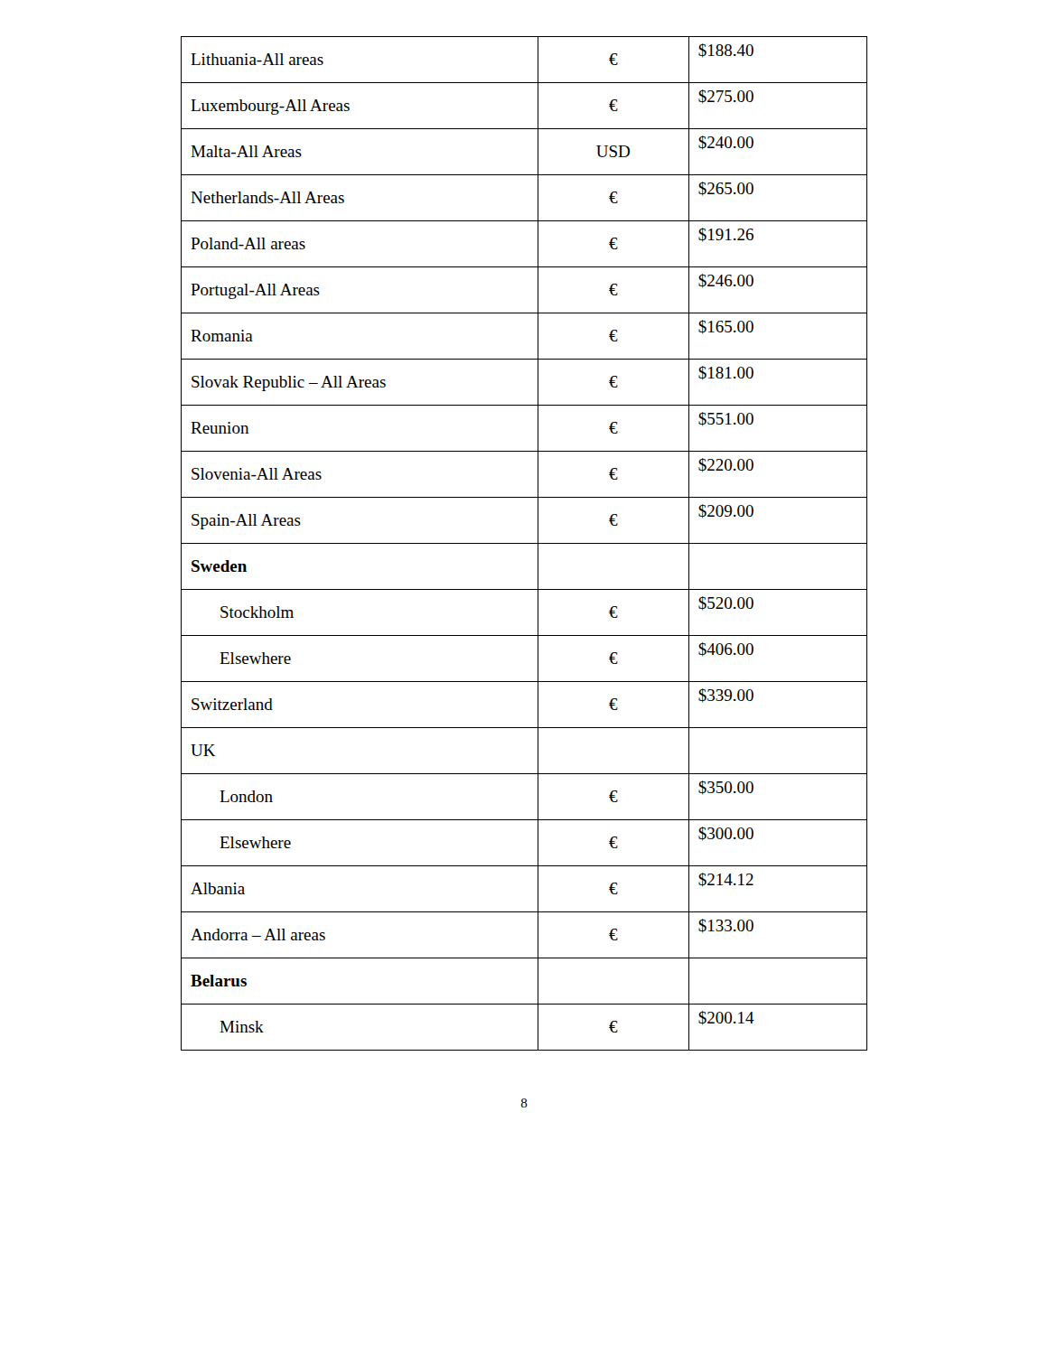| Lithuania-All areas | € | $188.40 |
| Luxembourg-All Areas | € | $275.00 |
| Malta-All Areas | USD | $240.00 |
| Netherlands-All Areas | € | $265.00 |
| Poland-All areas | € | $191.26 |
| Portugal-All Areas | € | $246.00 |
| Romania | € | $165.00 |
| Slovak Republic – All Areas | € | $181.00 |
| Reunion | € | $551.00 |
| Slovenia-All Areas | € | $220.00 |
| Spain-All Areas | € | $209.00 |
| Sweden | | |
| Stockholm | € | $520.00 |
| Elsewhere | € | $406.00 |
| Switzerland | € | $339.00 |
| UK | | |
| London | € | $350.00 |
| Elsewhere | € | $300.00 |
| Albania | € | $214.12 |
| Andorra – All areas | € | $133.00 |
| Belarus | | |
| Minsk | € | $200.14 |
8